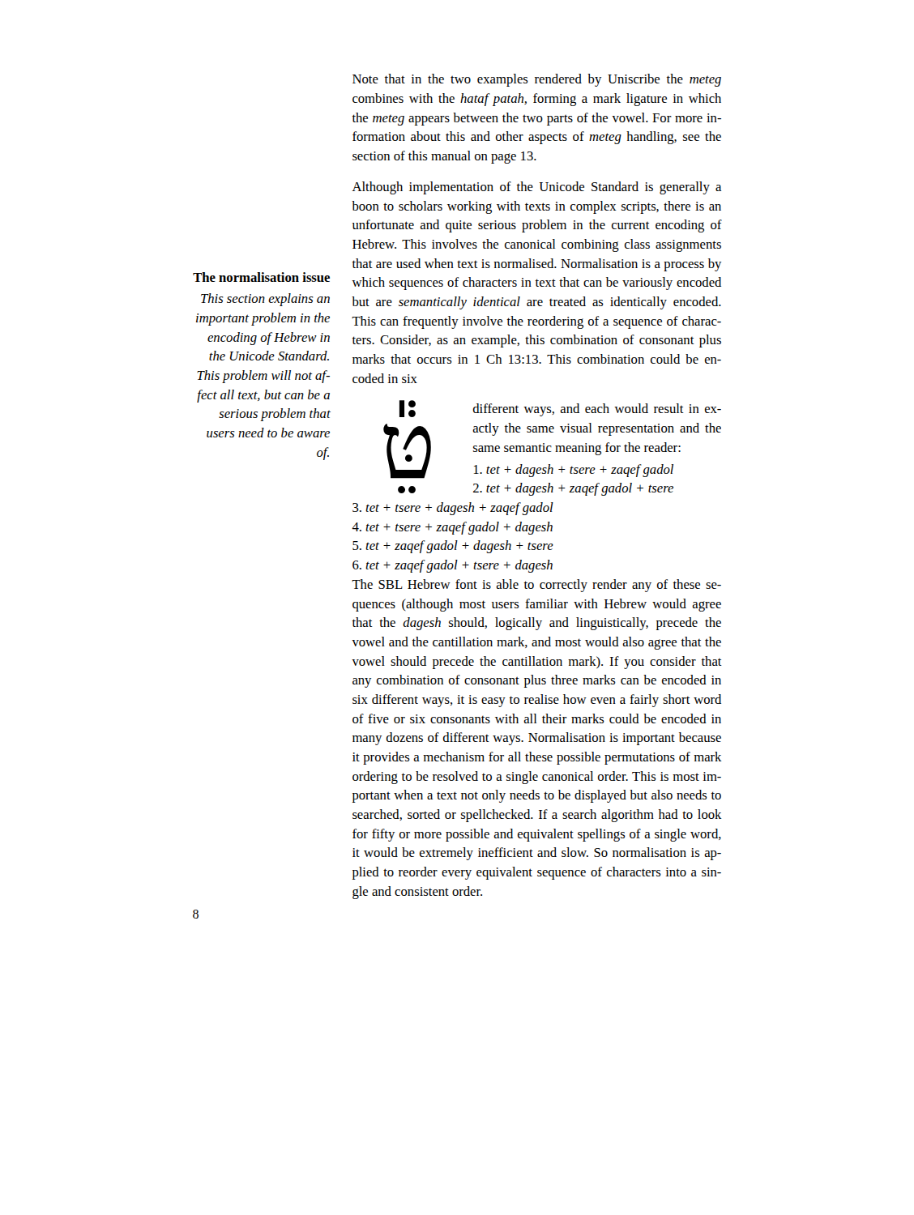The normalisation issue
This section explains an important problem in the encoding of Hebrew in the Unicode Standard. This problem will not affect all text, but can be a serious problem that users need to be aware of.
Note that in the two examples rendered by Uniscribe the meteg combines with the hataf patah, forming a mark ligature in which the meteg appears between the two parts of the vowel. For more information about this and other aspects of meteg handling, see the section of this manual on page 13.
Although implementation of the Unicode Standard is generally a boon to scholars working with texts in complex scripts, there is an unfortunate and quite serious problem in the current encoding of Hebrew. This involves the canonical combining class assignments that are used when text is normalised. Normalisation is a process by which sequences of characters in text that can be variously encoded but are semantically identical are treated as identically encoded. This can frequently involve the reordering of a sequence of characters. Consider, as an example, this combination of consonant plus marks that occurs in 1 Ch 13:13. This combination could be encoded in six
טֵּ֕
different ways, and each would result in exactly the same visual representation and the same semantic meaning for the reader:
1. tet + dagesh + tsere + zaqef gadol
2. tet + dagesh + zaqef gadol + tsere
3. tet + tsere + dagesh + zaqef gadol
4. tet + tsere + zaqef gadol + dagesh
5. tet + zaqef gadol + dagesh + tsere
6. tet + zaqef gadol + tsere + dagesh
The SBL Hebrew font is able to correctly render any of these sequences (although most users familiar with Hebrew would agree that the dagesh should, logically and linguistically, precede the vowel and the cantillation mark, and most would also agree that the vowel should precede the cantillation mark). If you consider that any combination of consonant plus three marks can be encoded in six different ways, it is easy to realise how even a fairly short word of five or six consonants with all their marks could be encoded in many dozens of different ways. Normalisation is important because it provides a mechanism for all these possible permutations of mark ordering to be resolved to a single canonical order. This is most important when a text not only needs to be displayed but also needs to searched, sorted or spellchecked. If a search algorithm had to look for fifty or more possible and equivalent spellings of a single word, it would be extremely inefficient and slow. So normalisation is applied to reorder every equivalent sequence of characters into a single and consistent order.
8